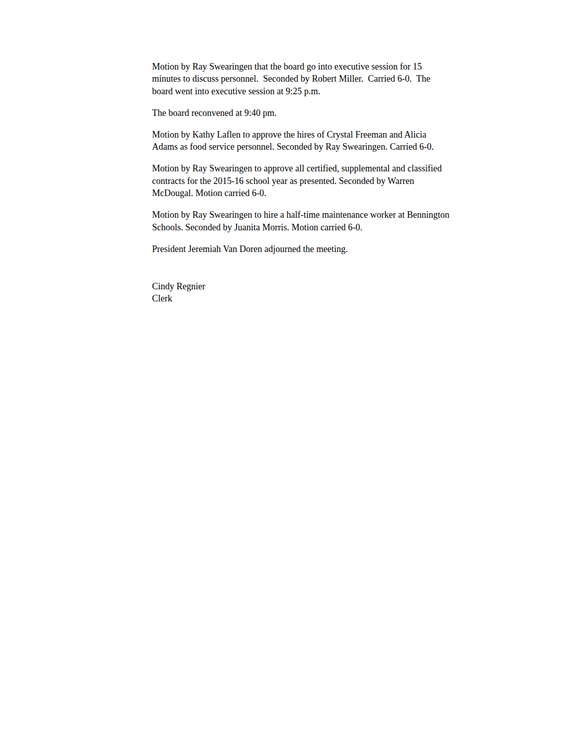Motion by Ray Swearingen that the board go into executive session for 15 minutes to discuss personnel. Seconded by Robert Miller. Carried 6-0. The board went into executive session at 9:25 p.m.
The board reconvened at 9:40 pm.
Motion by Kathy Laflen to approve the hires of Crystal Freeman and Alicia Adams as food service personnel. Seconded by Ray Swearingen. Carried 6-0.
Motion by Ray Swearingen to approve all certified, supplemental and classified contracts for the 2015-16 school year as presented. Seconded by Warren McDougal. Motion carried 6-0.
Motion by Ray Swearingen to hire a half-time maintenance worker at Bennington Schools. Seconded by Juanita Morris. Motion carried 6-0.
President Jeremiah Van Doren adjourned the meeting.
Cindy Regnier
Clerk